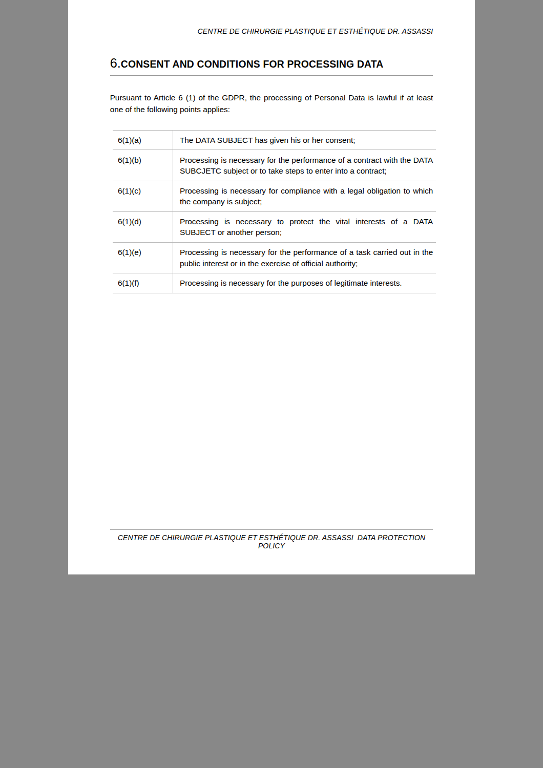CENTRE DE CHIRURGIE PLASTIQUE ET ESTHÉTIQUE DR. ASSASSI
6. Consent and conditions for processing data
Pursuant to Article 6 (1) of the GDPR, the processing of Personal Data is lawful if at least one of the following points applies:
| 6(1)(a) | The DATA SUBJECT has given his or her consent; |
| 6(1)(b) | Processing is necessary for the performance of a contract with the DATA SUBCJETC subject or to take steps to enter into a contract; |
| 6(1)(c) | Processing is necessary for compliance with a legal obligation to which the company is subject; |
| 6(1)(d) | Processing is necessary to protect the vital interests of a DATA SUBJECT or another person; |
| 6(1)(e) | Processing is necessary for the performance of a task carried out in the public interest or in the exercise of official authority; |
| 6(1)(f) | Processing is necessary for the purposes of legitimate interests. |
CENTRE DE CHIRURGIE PLASTIQUE ET ESTHÉTIQUE DR. ASSASSI DATA PROTECTION POLICY